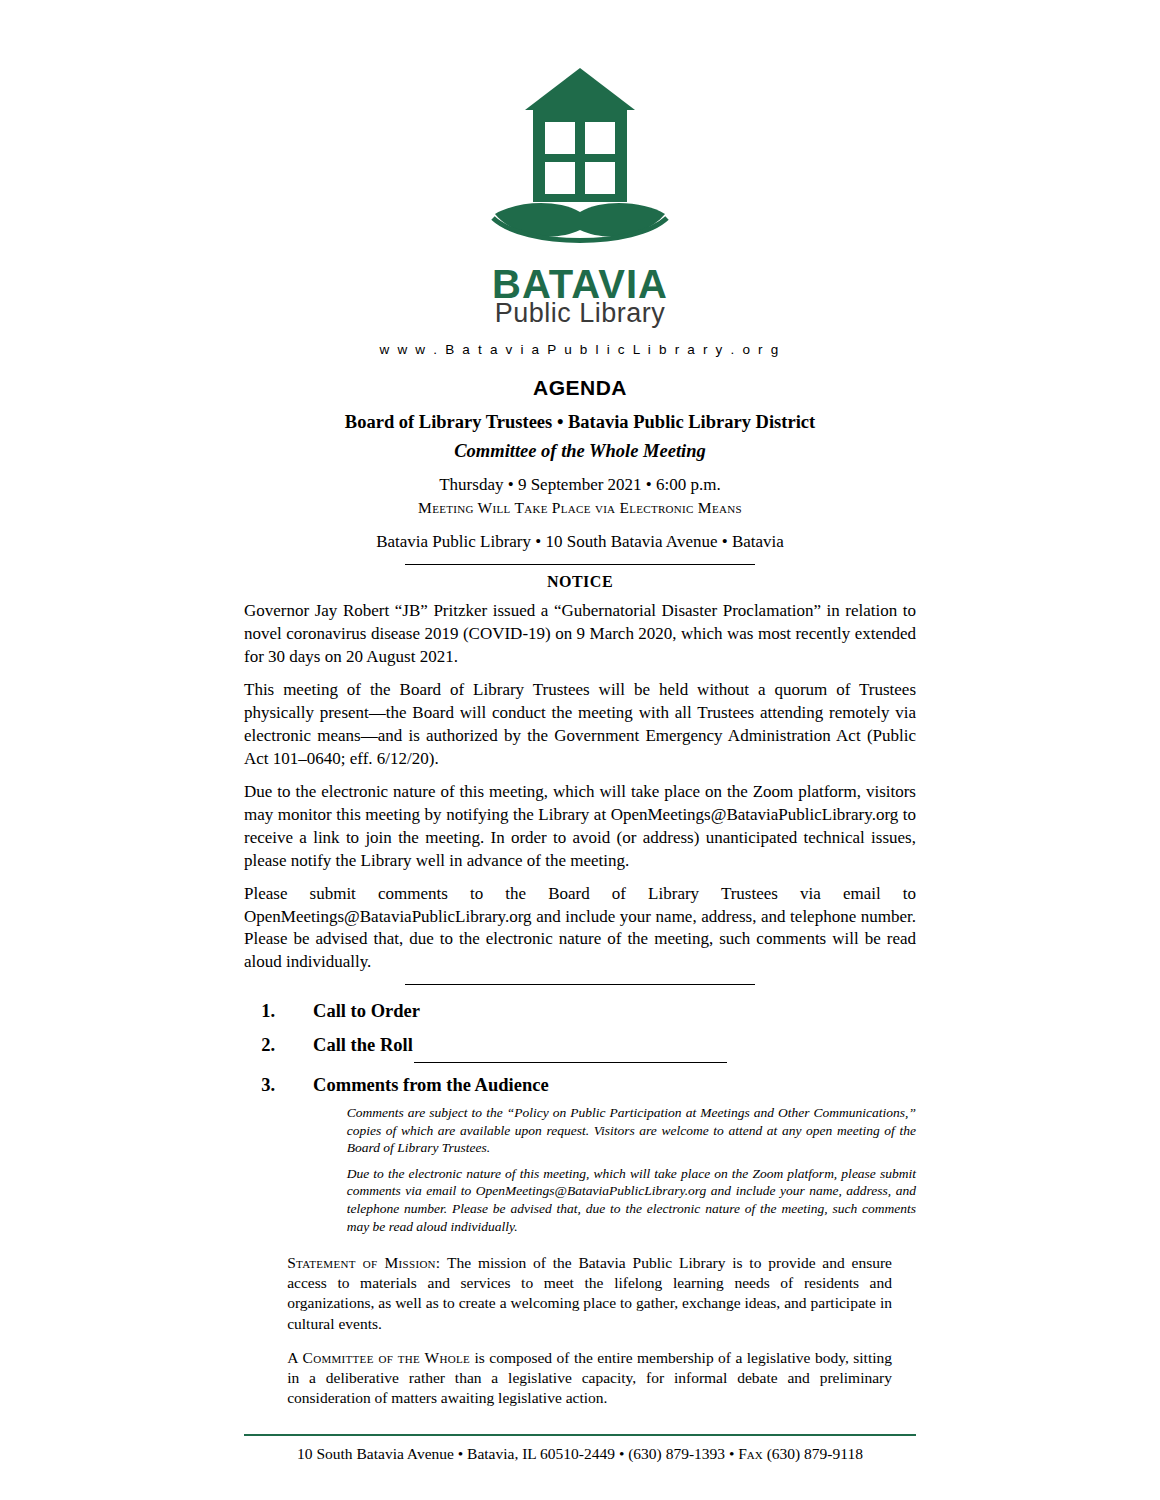BATAVIA
Public Library
w w w . B a t a v i a P u b l i c L i b r a r y . o r g
AGENDA
Board of Library Trustees • Batavia Public Library District
Committee of the Whole Meeting
Thursday • 9 September 2021 • 6:00 p.m.
Meeting Will Take Place via Electronic Means
Batavia Public Library • 10 South Batavia Avenue • Batavia
NOTICE
Governor Jay Robert “JB” Pritzker issued a “Gubernatorial Disaster Proclamation” in relation to novel coronavirus disease 2019 (COVID-19) on 9 March 2020, which was most recently extended for 30 days on 20 August 2021.
This meeting of the Board of Library Trustees will be held without a quorum of Trustees physically present—the Board will conduct the meeting with all Trustees attending remotely via electronic means—and is authorized by the Government Emergency Administration Act (Public Act 101–0640; eff. 6/12/20).
Due to the electronic nature of this meeting, which will take place on the Zoom platform, visitors may monitor this meeting by notifying the Library at OpenMeetings@BataviaPublicLibrary.org to receive a link to join the meeting. In order to avoid (or address) unanticipated technical issues, please notify the Library well in advance of the meeting.
Please submit comments to the Board of Library Trustees via email to OpenMeetings@BataviaPublicLibrary.org and include your name, address, and telephone number. Please be advised that, due to the electronic nature of the meeting, such comments will be read aloud individually.
Call to Order
Call the Roll
Comments from the Audience
Comments are subject to the “Policy on Public Participation at Meetings and Other Communications,” copies of which are available upon request. Visitors are welcome to attend at any open meeting of the Board of Library Trustees.
Due to the electronic nature of this meeting, which will take place on the Zoom platform, please submit comments via email to OpenMeetings@BataviaPublicLibrary.org and include your name, address, and telephone number. Please be advised that, due to the electronic nature of the meeting, such comments may be read aloud individually.
Statement of Mission: The mission of the Batavia Public Library is to provide and ensure access to materials and services to meet the lifelong learning needs of residents and organizations, as well as to create a welcoming place to gather, exchange ideas, and participate in cultural events.
A Committee of the Whole is composed of the entire membership of a legislative body, sitting in a deliberative rather than a legislative capacity, for informal debate and preliminary consideration of matters awaiting legislative action.
10 South Batavia Avenue • Batavia, IL 60510-2449 • (630) 879-1393 • Fax (630) 879-9118